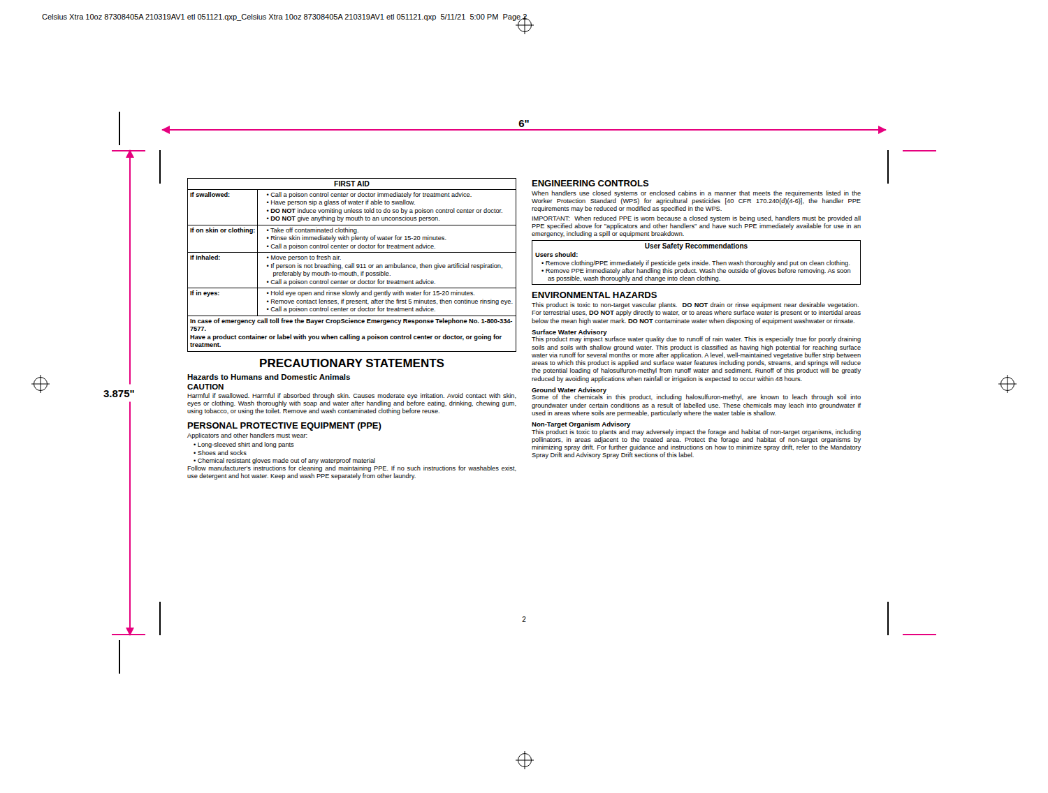Celsius Xtra 10oz 87308405A 210319AV1 etl 051121.qxp_Celsius Xtra 10oz 87308405A 210319AV1 etl 051121.qxp 5/11/21 5:00 PM Page 2
6"
3.875"
| FIRST AID |
| --- |
| If swallowed: | Call a poison control center or doctor immediately for treatment advice. Have person sip a glass of water if able to swallow. DO NOT induce vomiting unless told to do so by a poison control center or doctor. DO NOT give anything by mouth to an unconscious person. |
| If on skin or clothing: | Take off contaminated clothing. Rinse skin immediately with plenty of water for 15-20 minutes. Call a poison control center or doctor for treatment advice. |
| If Inhaled: | Move person to fresh air. If person is not breathing, call 911 or an ambulance, then give artificial respiration, preferably by mouth-to-mouth, if possible. Call a poison control center or doctor for treatment advice. |
| If in eyes: | Hold eye open and rinse slowly and gently with water for 15-20 minutes. Remove contact lenses, if present, after the first 5 minutes, then continue rinsing eye. Call a poison control center or doctor for treatment advice. |
In case of emergency call toll free the Bayer CropScience Emergency Response Telephone No. 1-800-334-7577.
Have a product container or label with you when calling a poison control center or doctor, or going for treatment.
PRECAUTIONARY STATEMENTS
Hazards to Humans and Domestic Animals
CAUTION
Harmful if swallowed. Harmful if absorbed through skin. Causes moderate eye irritation. Avoid contact with skin, eyes or clothing. Wash thoroughly with soap and water after handling and before eating, drinking, chewing gum, using tobacco, or using the toilet. Remove and wash contaminated clothing before reuse.
PERSONAL PROTECTIVE EQUIPMENT (PPE)
Applicators and other handlers must wear:
Long-sleeved shirt and long pants
Shoes and socks
Chemical resistant gloves made out of any waterproof material
Follow manufacturer's instructions for cleaning and maintaining PPE. If no such instructions for washables exist, use detergent and hot water. Keep and wash PPE separately from other laundry.
ENGINEERING CONTROLS
When handlers use closed systems or enclosed cabins in a manner that meets the requirements listed in the Worker Protection Standard (WPS) for agricultural pesticides [40 CFR 170.240(d)(4-6)], the handler PPE requirements may be reduced or modified as specified in the WPS.
IMPORTANT: When reduced PPE is worn because a closed system is being used, handlers must be provided all PPE specified above for "applicators and other handlers" and have such PPE immediately available for use in an emergency, including a spill or equipment breakdown.
User Safety Recommendations
Users should:
Remove clothing/PPE immediately if pesticide gets inside. Then wash thoroughly and put on clean clothing.
Remove PPE immediately after handling this product. Wash the outside of gloves before removing. As soon as possible, wash thoroughly and change into clean clothing.
ENVIRONMENTAL HAZARDS
This product is toxic to non-target vascular plants. DO NOT drain or rinse equipment near desirable vegetation. For terrestrial uses, DO NOT apply directly to water, or to areas where surface water is present or to intertidal areas below the mean high water mark. DO NOT contaminate water when disposing of equipment washwater or rinsate.
Surface Water Advisory
This product may impact surface water quality due to runoff of rain water. This is especially true for poorly draining soils and soils with shallow ground water. This product is classified as having high potential for reaching surface water via runoff for several months or more after application. A level, well-maintained vegetative buffer strip between areas to which this product is applied and surface water features including ponds, streams, and springs will reduce the potential loading of halosulfuron-methyl from runoff water and sediment. Runoff of this product will be greatly reduced by avoiding applications when rainfall or irrigation is expected to occur within 48 hours.
Ground Water Advisory
Some of the chemicals in this product, including halosulfuron-methyl, are known to leach through soil into groundwater under certain conditions as a result of labelled use. These chemicals may leach into groundwater if used in areas where soils are permeable, particularly where the water table is shallow.
Non-Target Organism Advisory
This product is toxic to plants and may adversely impact the forage and habitat of non-target organisms, including pollinators, in areas adjacent to the treated area. Protect the forage and habitat of non-target organisms by minimizing spray drift. For further guidance and instructions on how to minimize spray drift, refer to the Mandatory Spray Drift and Advisory Spray Drift sections of this label.
2